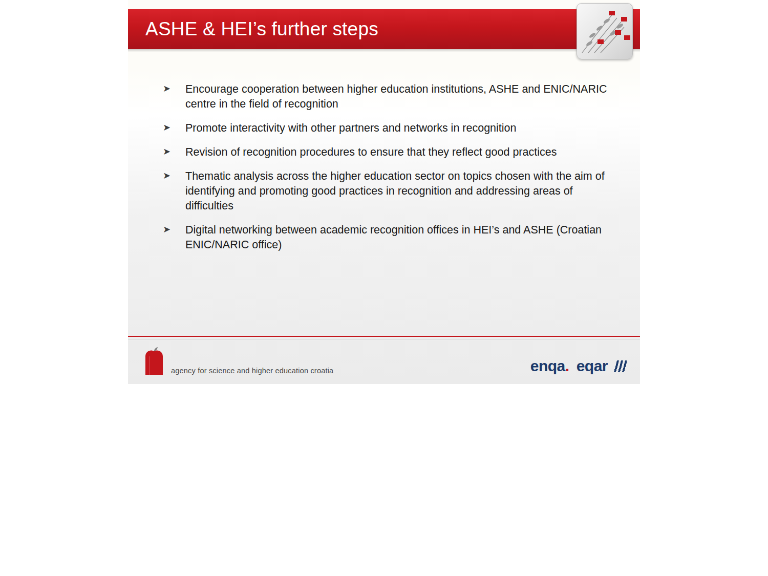ASHE & HEI’s further steps
Encourage cooperation between higher education institutions, ASHE and ENIC/NARIC centre in the field of recognition
Promote interactivity with other partners and networks in recognition
Revision of recognition procedures to ensure that they reflect good practices
Thematic analysis across the higher education sector on topics chosen with the aim of identifying and promoting good practices in recognition and addressing areas of difficulties
Digital networking between academic recognition offices in HEI’s and ASHE (Croatian ENIC/NARIC office)
agency for science and higher education croatia
enqa.
eqar